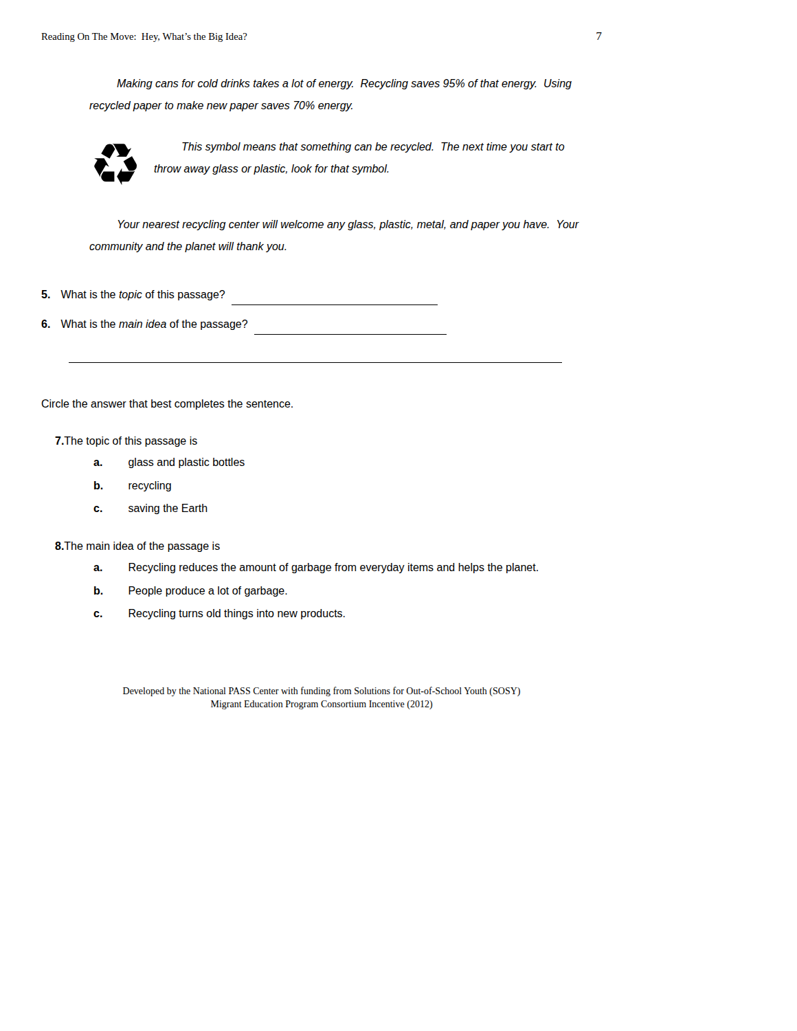Reading On The Move: Hey, What’s the Big Idea? 7
Making cans for cold drinks takes a lot of energy. Recycling saves 95% of that energy. Using recycled paper to make new paper saves 70% energy.
♻
This symbol means that something can be recycled. The next time you start to throw away glass or plastic, look for that symbol.
Your nearest recycling center will welcome any glass, plastic, metal, and paper you have. Your community and the planet will thank you.
5. What is the topic of this passage?
6. What is the main idea of the passage?
Circle the answer that best completes the sentence.
7. The topic of this passage is
a. glass and plastic bottles
b. recycling
c. saving the Earth
8. The main idea of the passage is
a. Recycling reduces the amount of garbage from everyday items and helps the planet.
b. People produce a lot of garbage.
c. Recycling turns old things into new products.
Developed by the National PASS Center with funding from Solutions for Out-of-School Youth (SOSY)
Migrant Education Program Consortium Incentive (2012)